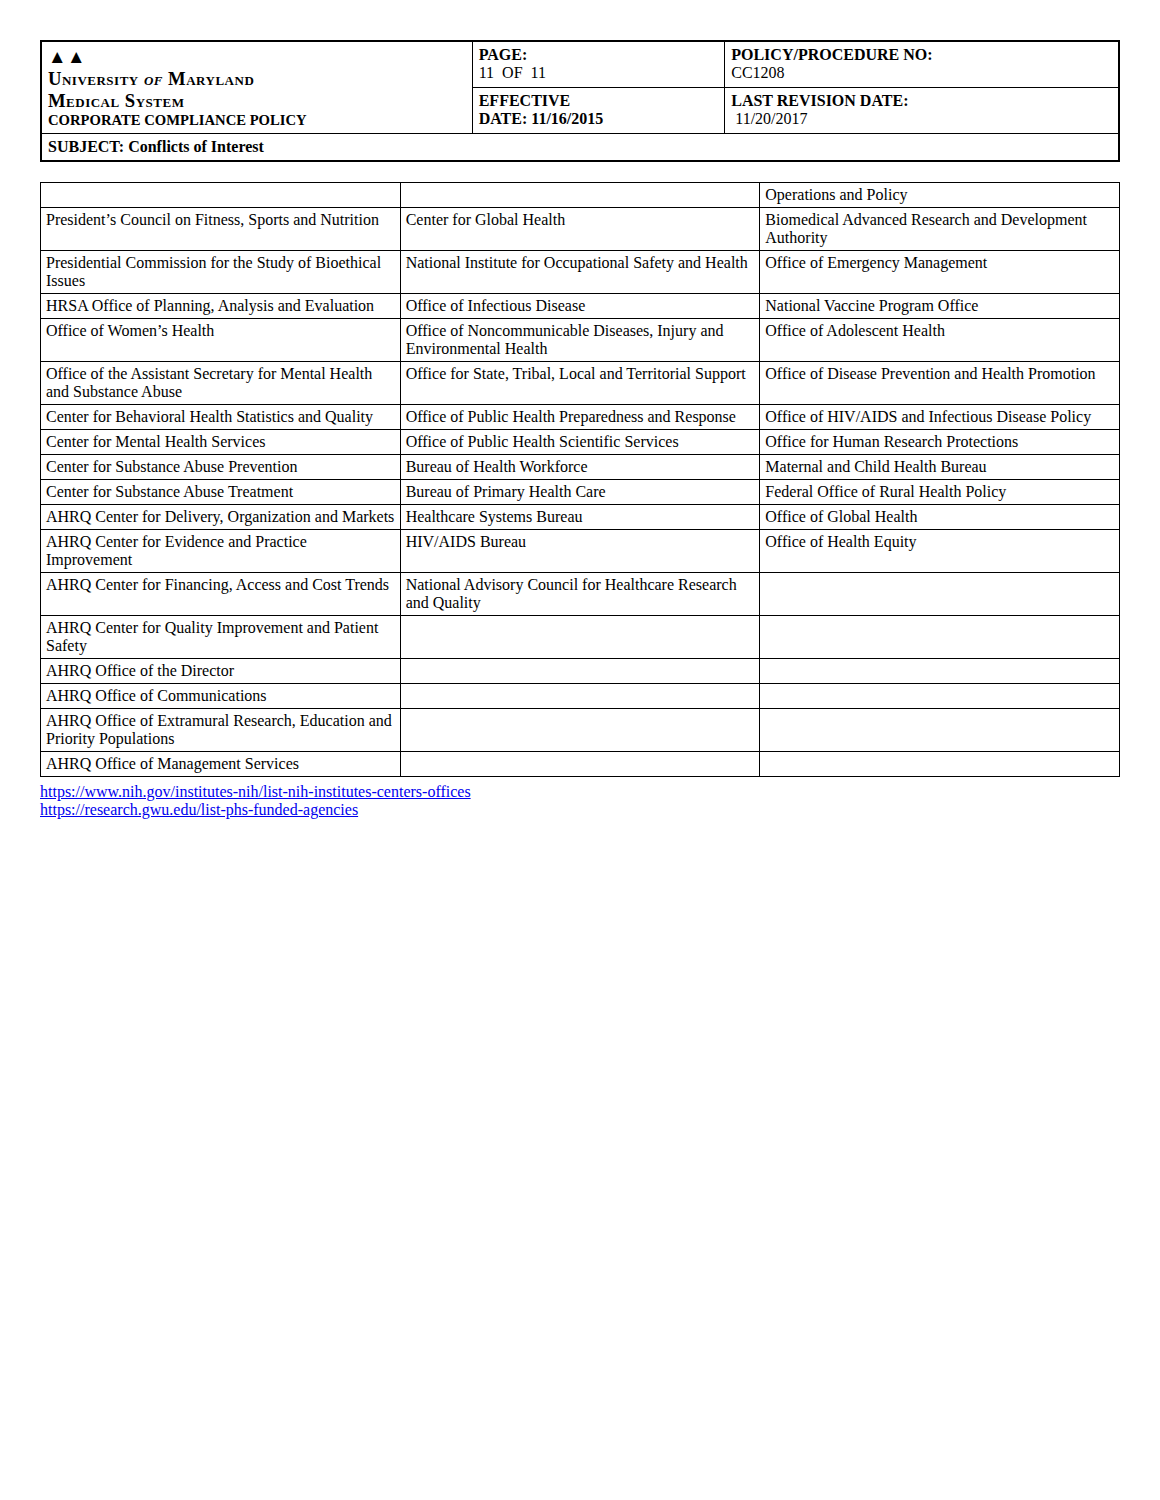| ▲▲ University of Maryland Medical System Corporate Compliance Policy | Page: 11 OF 11 | Policy/Procedure No: CC1208 |
| Effective Date: 11/16/2015 | Last Revision Date: 11/20/2017 |
| SUBJECT: Conflicts of Interest |
| | | Operations and Policy |
| President’s Council on Fitness, Sports and Nutrition | Center for Global Health | Biomedical Advanced Research and Development Authority |
| Presidential Commission for the Study of Bioethical Issues | National Institute for Occupational Safety and Health | Office of Emergency Management |
| HRSA Office of Planning, Analysis and Evaluation | Office of Infectious Disease | National Vaccine Program Office |
| Office of Women’s Health | Office of Noncommunicable Diseases, Injury and Environmental Health | Office of Adolescent Health |
| Office of the Assistant Secretary for Mental Health and Substance Abuse | Office for State, Tribal, Local and Territorial Support | Office of Disease Prevention and Health Promotion |
| Center for Behavioral Health Statistics and Quality | Office of Public Health Preparedness and Response | Office of HIV/AIDS and Infectious Disease Policy |
| Center for Mental Health Services | Office of Public Health Scientific Services | Office for Human Research Protections |
| Center for Substance Abuse Prevention | Bureau of Health Workforce | Maternal and Child Health Bureau |
| Center for Substance Abuse Treatment | Bureau of Primary Health Care | Federal Office of Rural Health Policy |
| AHRQ Center for Delivery, Organization and Markets | Healthcare Systems Bureau | Office of Global Health |
| AHRQ Center for Evidence and Practice Improvement | HIV/AIDS Bureau | Office of Health Equity |
| AHRQ Center for Financing, Access and Cost Trends | National Advisory Council for Healthcare Research and Quality | |
| AHRQ Center for Quality Improvement and Patient Safety | | |
| AHRQ Office of the Director | | |
| AHRQ Office of Communications | | |
| AHRQ Office of Extramural Research, Education and Priority Populations | | |
| AHRQ Office of Management Services | | |
https://www.nih.gov/institutes-nih/list-nih-institutes-centers-offices https://research.gwu.edu/list-phs-funded-agencies